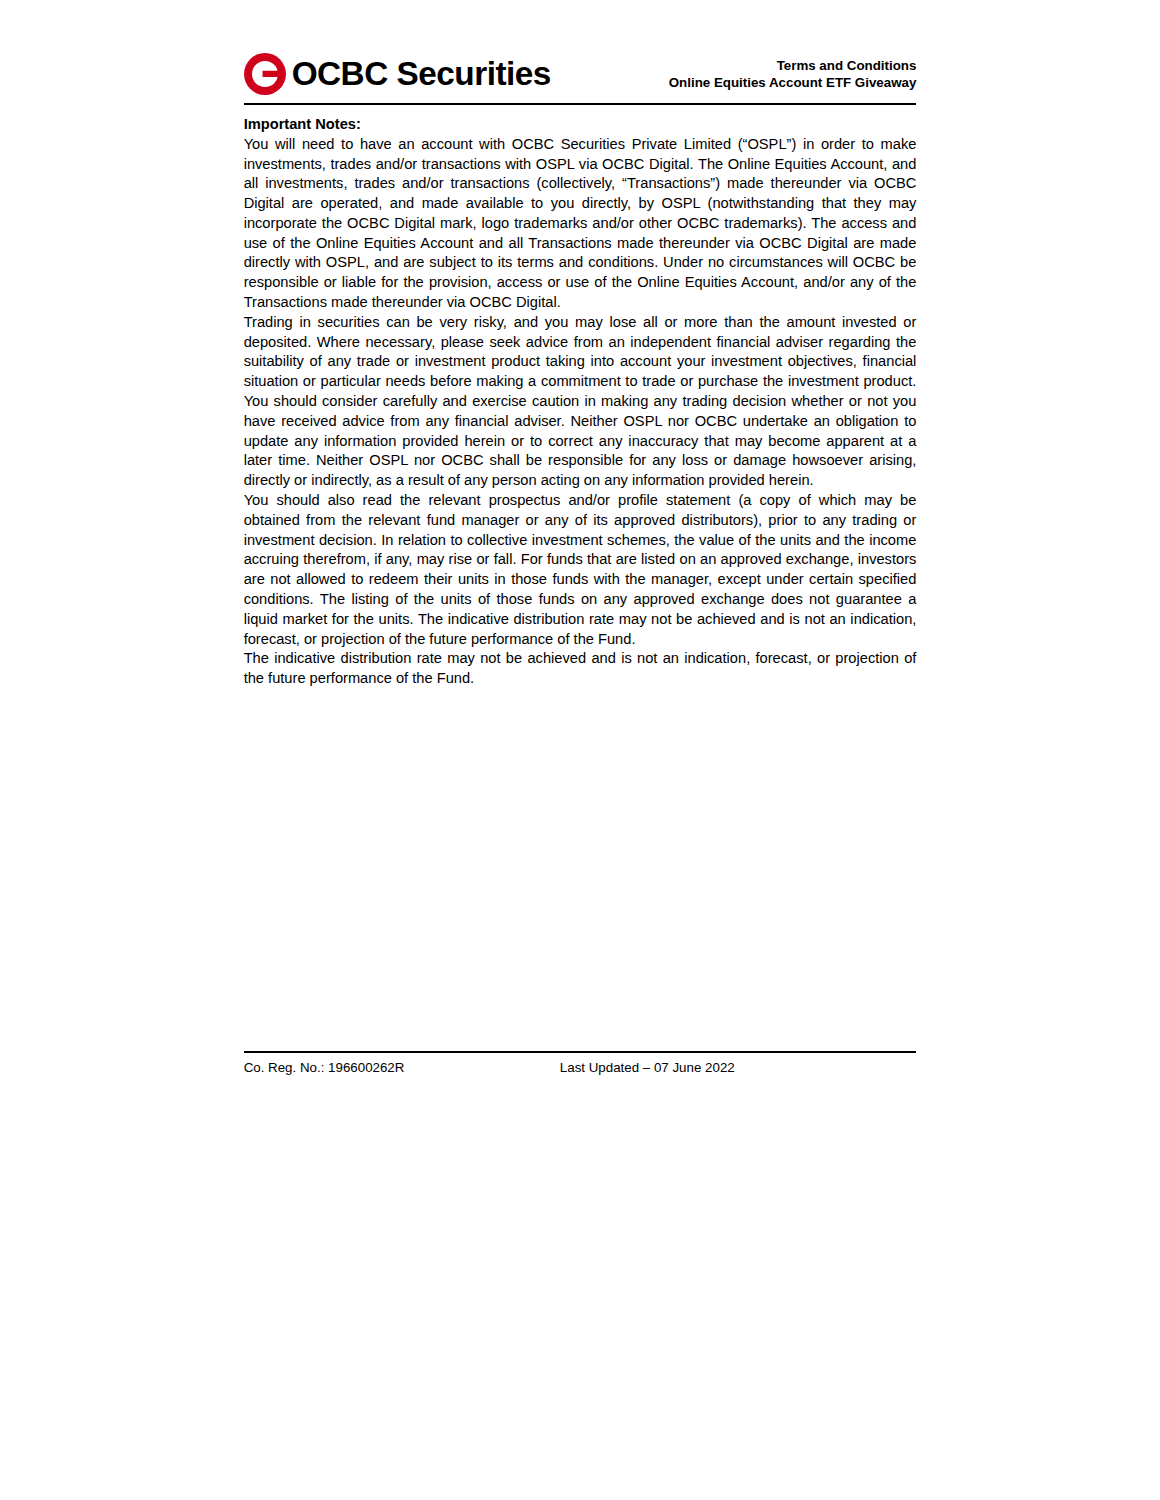OCBC Securities
Terms and Conditions
Online Equities Account ETF Giveaway
Important Notes:
You will need to have an account with OCBC Securities Private Limited (“OSPL”) in order to make investments, trades and/or transactions with OSPL via OCBC Digital. The Online Equities Account, and all investments, trades and/or transactions (collectively, “Transactions”) made thereunder via OCBC Digital are operated, and made available to you directly, by OSPL (notwithstanding that they may incorporate the OCBC Digital mark, logo trademarks and/or other OCBC trademarks). The access and use of the Online Equities Account and all Transactions made thereunder via OCBC Digital are made directly with OSPL, and are subject to its terms and conditions. Under no circumstances will OCBC be responsible or liable for the provision, access or use of the Online Equities Account, and/or any of the Transactions made thereunder via OCBC Digital.
Trading in securities can be very risky, and you may lose all or more than the amount invested or deposited. Where necessary, please seek advice from an independent financial adviser regarding the suitability of any trade or investment product taking into account your investment objectives, financial situation or particular needs before making a commitment to trade or purchase the investment product. You should consider carefully and exercise caution in making any trading decision whether or not you have received advice from any financial adviser. Neither OSPL nor OCBC undertake an obligation to update any information provided herein or to correct any inaccuracy that may become apparent at a later time. Neither OSPL nor OCBC shall be responsible for any loss or damage howsoever arising, directly or indirectly, as a result of any person acting on any information provided herein.
You should also read the relevant prospectus and/or profile statement (a copy of which may be obtained from the relevant fund manager or any of its approved distributors), prior to any trading or investment decision. In relation to collective investment schemes, the value of the units and the income accruing therefrom, if any, may rise or fall. For funds that are listed on an approved exchange, investors are not allowed to redeem their units in those funds with the manager, except under certain specified conditions. The listing of the units of those funds on any approved exchange does not guarantee a liquid market for the units. The indicative distribution rate may not be achieved and is not an indication, forecast, or projection of the future performance of the Fund.
The indicative distribution rate may not be achieved and is not an indication, forecast, or projection of the future performance of the Fund.
Co. Reg. No.: 196600262R
Last Updated – 07 June 2022